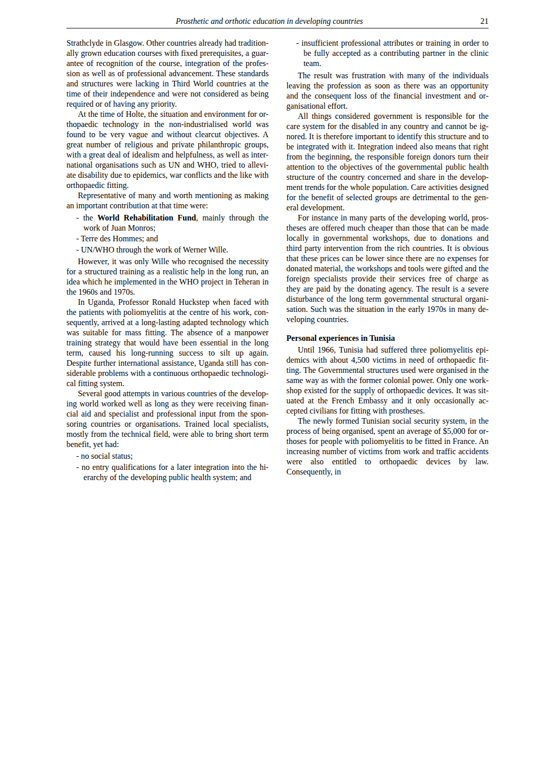Prosthetic and orthotic education in developing countries
21
Strathclyde in Glasgow. Other countries already had traditionally grown education courses with fixed prerequisites, a guarantee of recognition of the course, integration of the profession as well as of professional advancement. These standards and structures were lacking in Third World countries at the time of their independence and were not considered as being required or of having any priority.
At the time of Holte, the situation and environment for orthopaedic technology in the non-industrialised world was found to be very vague and without clearcut objectives. A great number of religious and private philanthropic groups, with a great deal of idealism and helpfulness, as well as international organisations such as UN and WHO, tried to alleviate disability due to epidemics, war conflicts and the like with orthopaedic fitting.
Representative of many and worth mentioning as making an important contribution at that time were:
the World Rehabilitation Fund, mainly through the work of Juan Monros;
Terre des Hommes; and
UN/WHO through the work of Werner Wille.
However, it was only Wille who recognised the necessity for a structured training as a realistic help in the long run, an idea which he implemented in the WHO project in Teheran in the 1960s and 1970s.
In Uganda, Professor Ronald Huckstep when faced with the patients with poliomyelitis at the centre of his work, consequently, arrived at a long-lasting adapted technology which was suitable for mass fitting. The absence of a manpower training strategy that would have been essential in the long term, caused his long-running success to silt up again. Despite further international assistance, Uganda still has considerable problems with a continuous orthopaedic technological fitting system.
Several good attempts in various countries of the developing world worked well as long as they were receiving financial aid and specialist and professional input from the sponsoring countries or organisations. Trained local specialists, mostly from the technical field, were able to bring short term benefit, yet had:
no social status;
no entry qualifications for a later integration into the hierarchy of the developing public health system; and
insufficient professional attributes or training in order to be fully accepted as a contributing partner in the clinic team.
The result was frustration with many of the individuals leaving the profession as soon as there was an opportunity and the consequent loss of the financial investment and organisational effort.
All things considered government is responsible for the care system for the disabled in any country and cannot be ignored. It is therefore important to identify this structure and to be integrated with it. Integration indeed also means that right from the beginning, the responsible foreign donors turn their attention to the objectives of the governmental public health structure of the country concerned and share in the development trends for the whole population. Care activities designed for the benefit of selected groups are detrimental to the general development.
For instance in many parts of the developing world, prostheses are offered much cheaper than those that can be made locally in governmental workshops, due to donations and third party intervention from the rich countries. It is obvious that these prices can be lower since there are no expenses for donated material, the workshops and tools were gifted and the foreign specialists provide their services free of charge as they are paid by the donating agency. The result is a severe disturbance of the long term governmental structural organisation. Such was the situation in the early 1970s in many developing countries.
Personal experiences in Tunisia
Until 1966, Tunisia had suffered three poliomyelitis epidemics with about 4,500 victims in need of orthopaedic fitting. The Governmental structures used were organised in the same way as with the former colonial power. Only one workshop existed for the supply of orthopaedic devices. It was situated at the French Embassy and it only occasionally accepted civilians for fitting with prostheses.
The newly formed Tunisian social security system, in the process of being organised, spent an average of $5,000 for orthoses for people with poliomyelitis to be fitted in France. An increasing number of victims from work and traffic accidents were also entitled to orthopaedic devices by law. Consequently, in